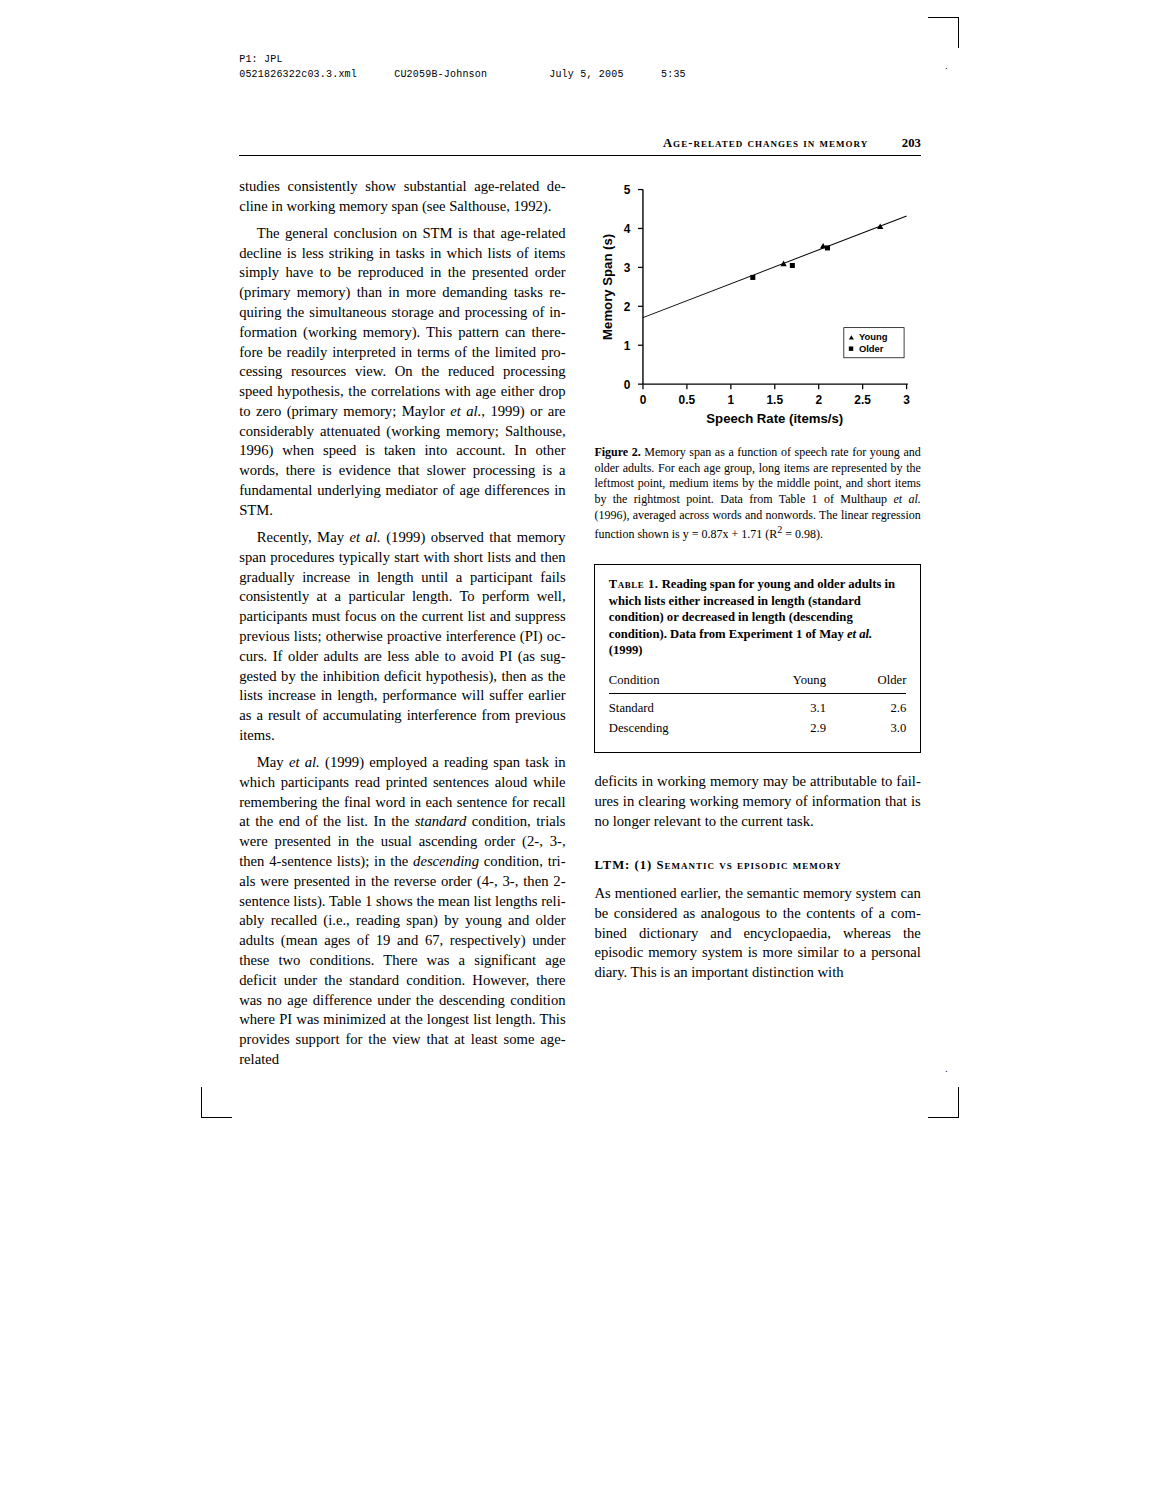.
.
P1: JPL
0521826322c03.3.xml CU2059B-Johnson July 5, 2005 5:35
Age-related changes in memory203
studies consistently show substantial age-related decline in working memory span (see Salthouse, 1992).
The general conclusion on STM is that age-related decline is less striking in tasks in which lists of items simply have to be reproduced in the presented order (primary memory) than in more demanding tasks requiring the simultaneous storage and processing of information (working memory). This pattern can therefore be readily interpreted in terms of the limited processing resources view. On the reduced processing speed hypothesis, the correlations with age either drop to zero (primary memory; Maylor et al., 1999) or are considerably attenuated (working memory; Salthouse, 1996) when speed is taken into account. In other words, there is evidence that slower processing is a fundamental underlying mediator of age differences in STM.
Recently, May et al. (1999) observed that memory span procedures typically start with short lists and then gradually increase in length until a participant fails consistently at a particular length. To perform well, participants must focus on the current list and suppress previous lists; otherwise proactive interference (PI) occurs. If older adults are less able to avoid PI (as suggested by the inhibition deficit hypothesis), then as the lists increase in length, performance will suffer earlier as a result of accumulating interference from previous items.
May et al. (1999) employed a reading span task in which participants read printed sentences aloud while remembering the final word in each sentence for recall at the end of the list. In the standard condition, trials were presented in the usual ascending order (2-, 3-, then 4-sentence lists); in the descending condition, trials were presented in the reverse order (4-, 3-, then 2-sentence lists). Table 1 shows the mean list lengths reliably recalled (i.e., reading span) by young and older adults (mean ages of 19 and 67, respectively) under these two conditions. There was a significant age deficit under the standard condition. However, there was no age difference under the descending condition where PI was minimized at the longest list length. This provides support for the view that at least some age-related
0 1 2 3 4 5 0 0.5 1 1.5 2 2.5 3 Memory Span (s) Speech Rate (items/s) Young Older
Figure 2. Memory span as a function of speech rate for young and older adults. For each age group, long items are represented by the leftmost point, medium items by the middle point, and short items by the rightmost point. Data from Table 1 of Multhaup et al. (1996), averaged across words and nonwords. The linear regression function shown is y = 0.87x + 1.71 (R2 = 0.98).
Table 1. Reading span for young and older adults in which lists either increased in length (standard condition) or decreased in length (descending condition). Data from Experiment 1 of May et al. (1999)
| Condition | Young | Older |
| --- | --- | --- |
| Standard | 3.1 | 2.6 |
| Descending | 2.9 | 3.0 |
deficits in working memory may be attributable to failures in clearing working memory of information that is no longer relevant to the current task.
LTM: (1) Semantic vs episodic memory
As mentioned earlier, the semantic memory system can be considered as analogous to the contents of a combined dictionary and encyclopaedia, whereas the episodic memory system is more similar to a personal diary. This is an important distinction with